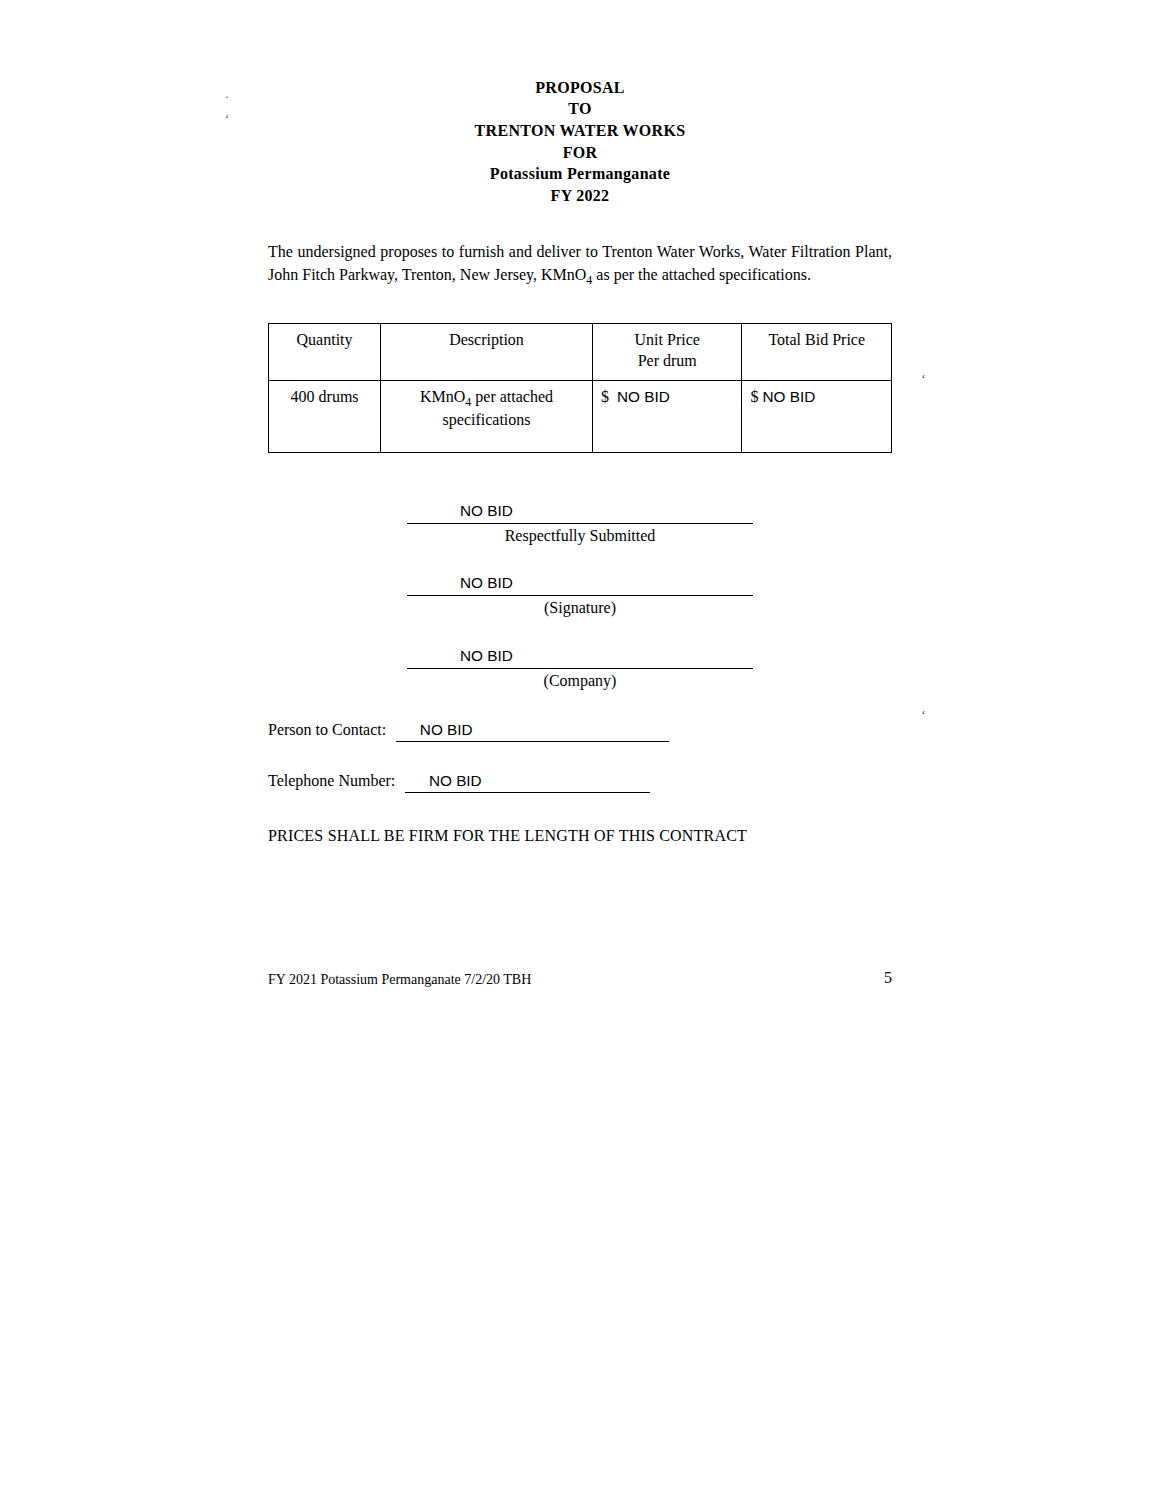·
‘
‘
‘
PROPOSAL TO TRENTON WATER WORKS FOR Potassium Permanganate FY 2022
The undersigned proposes to furnish and deliver to Trenton Water Works, Water Filtration Plant, John Fitch Parkway, Trenton, New Jersey, KMnO4 as per the attached specifications.
| Quantity | Description | Unit Price Per drum | Total Bid Price |
| --- | --- | --- | --- |
| 400 drums | KMnO 4 per attached specifications | $ NO BID | $ NO BID |
NO BID
Respectfully Submitted
NO BID
(Signature)
NO BID
(Company)
Person to Contact: NO BID
Telephone Number: NO BID
PRICES SHALL BE FIRM FOR THE LENGTH OF THIS CONTRACT
FY 2021 Potassium Permanganate 7/2/20 TBH
5